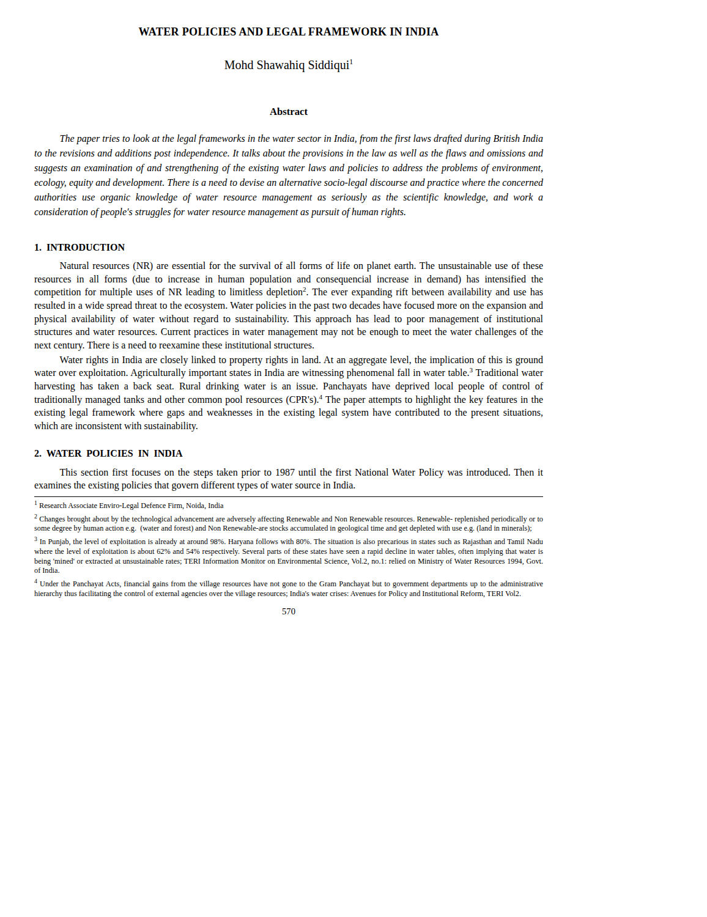WATER POLICIES AND LEGAL FRAMEWORK IN INDIA
Mohd Shawahiq Siddiqui1
Abstract
The paper tries to look at the legal frameworks in the water sector in India, from the first laws drafted during British India to the revisions and additions post independence. It talks about the provisions in the law as well as the flaws and omissions and suggests an examination of and strengthening of the existing water laws and policies to address the problems of environment, ecology, equity and development. There is a need to devise an alternative socio-legal discourse and practice where the concerned authorities use organic knowledge of water resource management as seriously as the scientific knowledge, and work a consideration of people's struggles for water resource management as pursuit of human rights.
1. INTRODUCTION
Natural resources (NR) are essential for the survival of all forms of life on planet earth. The unsustainable use of these resources in all forms (due to increase in human population and consequencial increase in demand) has intensified the competition for multiple uses of NR leading to limitless depletion2. The ever expanding rift between availability and use has resulted in a wide spread threat to the ecosystem. Water policies in the past two decades have focused more on the expansion and physical availability of water without regard to sustainability. This approach has lead to poor management of institutional structures and water resources. Current practices in water management may not be enough to meet the water challenges of the next century. There is a need to reexamine these institutional structures.
Water rights in India are closely linked to property rights in land. At an aggregate level, the implication of this is ground water over exploitation. Agriculturally important states in India are witnessing phenomenal fall in water table.3 Traditional water harvesting has taken a back seat. Rural drinking water is an issue. Panchayats have deprived local people of control of traditionally managed tanks and other common pool resources (CPR's).4 The paper attempts to highlight the key features in the existing legal framework where gaps and weaknesses in the existing legal system have contributed to the present situations, which are inconsistent with sustainability.
2. WATER POLICIES IN INDIA
This section first focuses on the steps taken prior to 1987 until the first National Water Policy was introduced. Then it examines the existing policies that govern different types of water source in India.
1 Research Associate Enviro-Legal Defence Firm, Noida, India
2 Changes brought about by the technological advancement are adversely affecting Renewable and Non Renewable resources. Renewable- replenished periodically or to some degree by human action e.g. (water and forest) and Non Renewable-are stocks accumulated in geological time and get depleted with use e.g. (land in minerals);
3 In Punjab, the level of exploitation is already at around 98%. Haryana follows with 80%. The situation is also precarious in states such as Rajasthan and Tamil Nadu where the level of exploitation is about 62% and 54% respectively. Several parts of these states have seen a rapid decline in water tables, often implying that water is being 'mined' or extracted at unsustainable rates; TERI Information Monitor on Environmental Science, Vol.2, no.1: relied on Ministry of Water Resources 1994, Govt. of India.
4 Under the Panchayat Acts, financial gains from the village resources have not gone to the Gram Panchayat but to government departments up to the administrative hierarchy thus facilitating the control of external agencies over the village resources; India's water crises: Avenues for Policy and Institutional Reform, TERI Vol2.
570